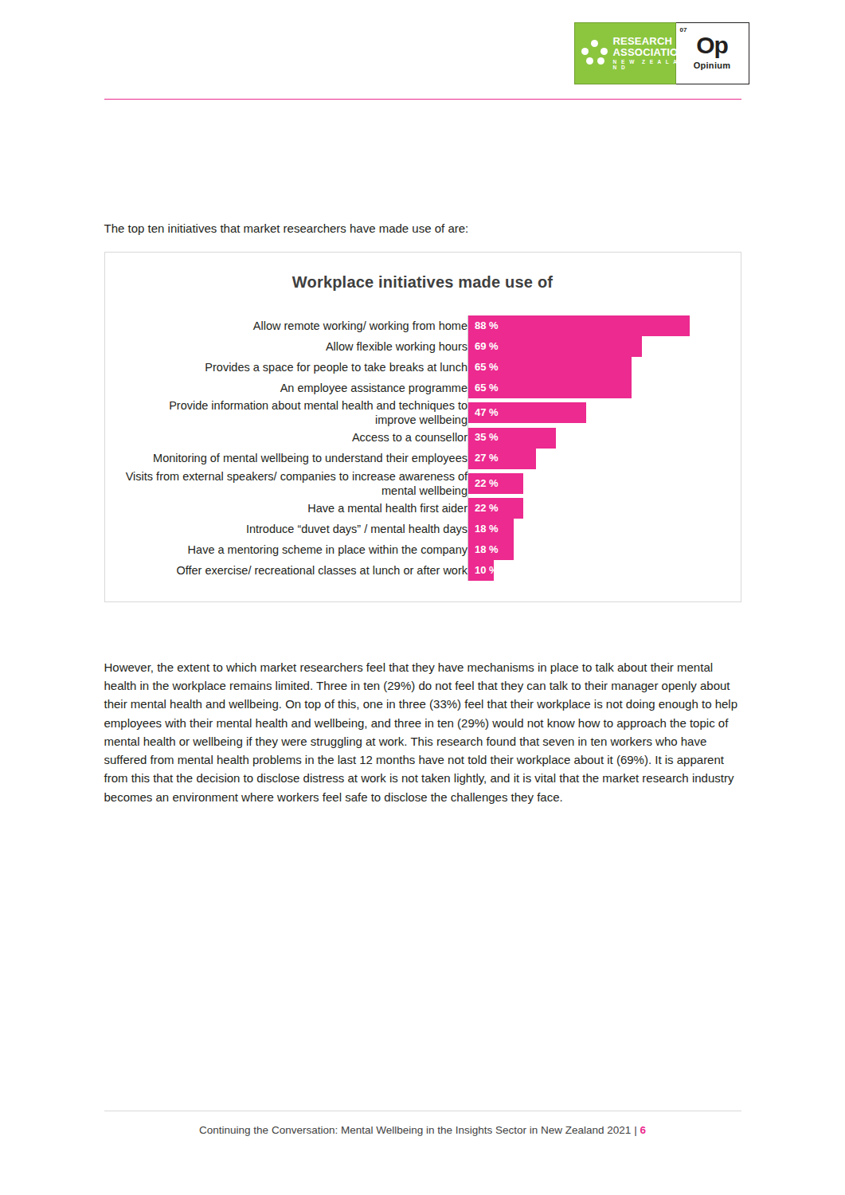RESEARCH
ASSOCIATION N E W Z E A L A N D
07 Op Opinium
The top ten initiatives that market researchers have made use of are:
Workplace initiatives made use of
| Allow remote working/ working from home | 88 % |
| Allow flexible working hours | 69 % |
| Provides a space for people to take breaks at lunch | 65 % |
| An employee assistance programme | 65 % |
| Provide information about mental health and techniques to improve wellbeing | 47 % |
| Access to a counsellor | 35 % |
| Monitoring of mental wellbeing to understand their employees | 27 % |
| Visits from external speakers/ companies to increase awareness of mental wellbeing | 22 % |
| Have a mental health first aider | 22 % |
| Introduce “duvet days” / mental health days | 18 % |
| Have a mentoring scheme in place within the company | 18 % |
| Offer exercise/ recreational classes at lunch or after work | 10 % |
However, the extent to which market researchers feel that they have mechanisms in place to talk about their mental health in the workplace remains limited. Three in ten (29%) do not feel that they can talk to their manager openly about their mental health and wellbeing. On top of this, one in three (33%) feel that their workplace is not doing enough to help employees with their mental health and wellbeing, and three in ten (29%) would not know how to approach the topic of mental health or wellbeing if they were struggling at work. This research found that seven in ten workers who have suffered from mental health problems in the last 12 months have not told their workplace about it (69%). It is apparent from this that the decision to disclose distress at work is not taken lightly, and it is vital that the market research industry becomes an environment where workers feel safe to disclose the challenges they face.
Continuing the Conversation: Mental Wellbeing in the Insights Sector in New Zealand 2021 | 6